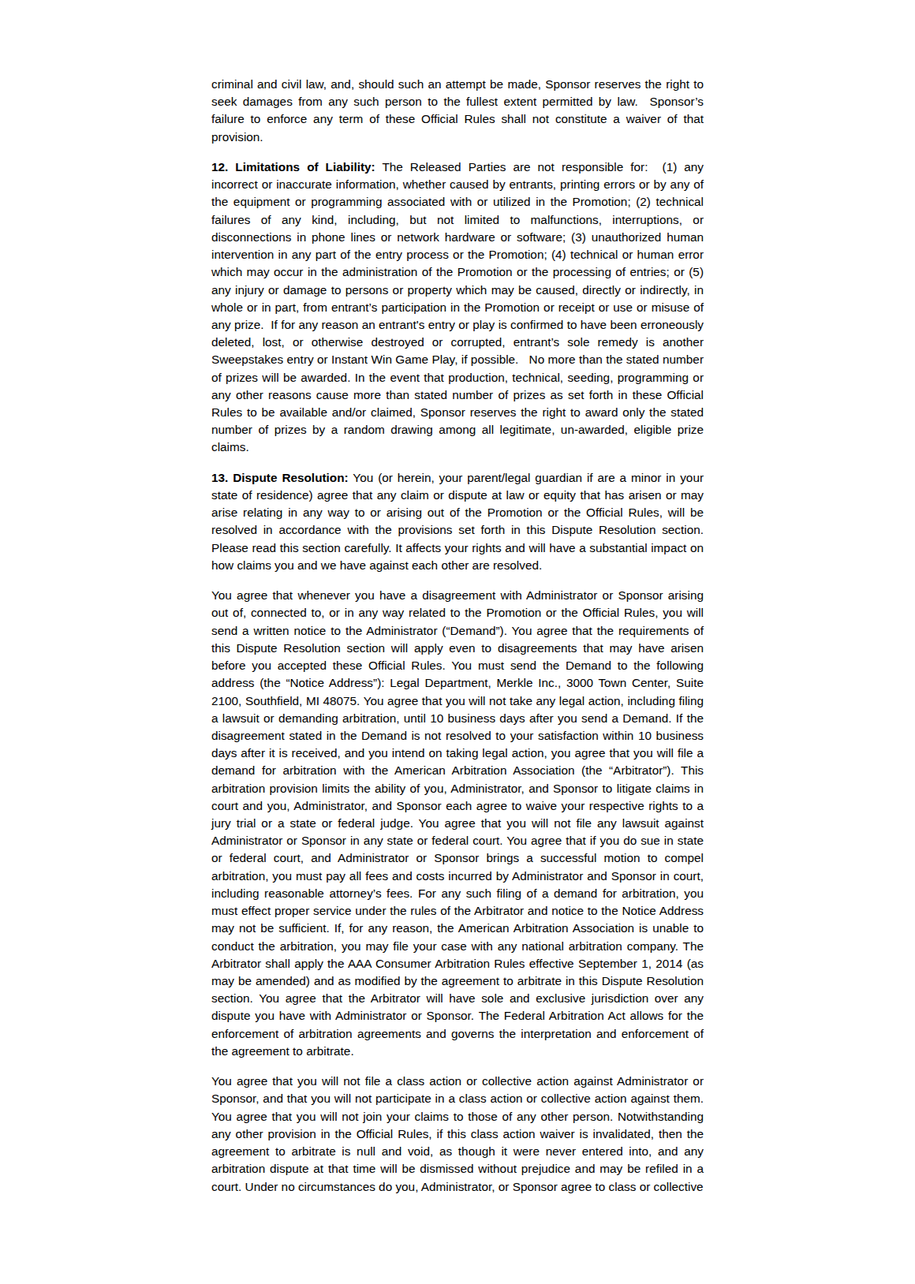criminal and civil law, and, should such an attempt be made, Sponsor reserves the right to seek damages from any such person to the fullest extent permitted by law. Sponsor’s failure to enforce any term of these Official Rules shall not constitute a waiver of that provision.
12. Limitations of Liability: The Released Parties are not responsible for: (1) any incorrect or inaccurate information, whether caused by entrants, printing errors or by any of the equipment or programming associated with or utilized in the Promotion; (2) technical failures of any kind, including, but not limited to malfunctions, interruptions, or disconnections in phone lines or network hardware or software; (3) unauthorized human intervention in any part of the entry process or the Promotion; (4) technical or human error which may occur in the administration of the Promotion or the processing of entries; or (5) any injury or damage to persons or property which may be caused, directly or indirectly, in whole or in part, from entrant’s participation in the Promotion or receipt or use or misuse of any prize. If for any reason an entrant's entry or play is confirmed to have been erroneously deleted, lost, or otherwise destroyed or corrupted, entrant’s sole remedy is another Sweepstakes entry or Instant Win Game Play, if possible. No more than the stated number of prizes will be awarded. In the event that production, technical, seeding, programming or any other reasons cause more than stated number of prizes as set forth in these Official Rules to be available and/or claimed, Sponsor reserves the right to award only the stated number of prizes by a random drawing among all legitimate, un-awarded, eligible prize claims.
13. Dispute Resolution: You (or herein, your parent/legal guardian if are a minor in your state of residence) agree that any claim or dispute at law or equity that has arisen or may arise relating in any way to or arising out of the Promotion or the Official Rules, will be resolved in accordance with the provisions set forth in this Dispute Resolution section. Please read this section carefully. It affects your rights and will have a substantial impact on how claims you and we have against each other are resolved.
You agree that whenever you have a disagreement with Administrator or Sponsor arising out of, connected to, or in any way related to the Promotion or the Official Rules, you will send a written notice to the Administrator (“Demand”). You agree that the requirements of this Dispute Resolution section will apply even to disagreements that may have arisen before you accepted these Official Rules. You must send the Demand to the following address (the “Notice Address”): Legal Department, Merkle Inc., 3000 Town Center, Suite 2100, Southfield, MI 48075. You agree that you will not take any legal action, including filing a lawsuit or demanding arbitration, until 10 business days after you send a Demand. If the disagreement stated in the Demand is not resolved to your satisfaction within 10 business days after it is received, and you intend on taking legal action, you agree that you will file a demand for arbitration with the American Arbitration Association (the “Arbitrator”). This arbitration provision limits the ability of you, Administrator, and Sponsor to litigate claims in court and you, Administrator, and Sponsor each agree to waive your respective rights to a jury trial or a state or federal judge. You agree that you will not file any lawsuit against Administrator or Sponsor in any state or federal court. You agree that if you do sue in state or federal court, and Administrator or Sponsor brings a successful motion to compel arbitration, you must pay all fees and costs incurred by Administrator and Sponsor in court, including reasonable attorney’s fees. For any such filing of a demand for arbitration, you must effect proper service under the rules of the Arbitrator and notice to the Notice Address may not be sufficient. If, for any reason, the American Arbitration Association is unable to conduct the arbitration, you may file your case with any national arbitration company. The Arbitrator shall apply the AAA Consumer Arbitration Rules effective September 1, 2014 (as may be amended) and as modified by the agreement to arbitrate in this Dispute Resolution section. You agree that the Arbitrator will have sole and exclusive jurisdiction over any dispute you have with Administrator or Sponsor. The Federal Arbitration Act allows for the enforcement of arbitration agreements and governs the interpretation and enforcement of the agreement to arbitrate.
You agree that you will not file a class action or collective action against Administrator or Sponsor, and that you will not participate in a class action or collective action against them. You agree that you will not join your claims to those of any other person. Notwithstanding any other provision in the Official Rules, if this class action waiver is invalidated, then the agreement to arbitrate is null and void, as though it were never entered into, and any arbitration dispute at that time will be dismissed without prejudice and may be refiled in a court. Under no circumstances do you, Administrator, or Sponsor agree to class or collective